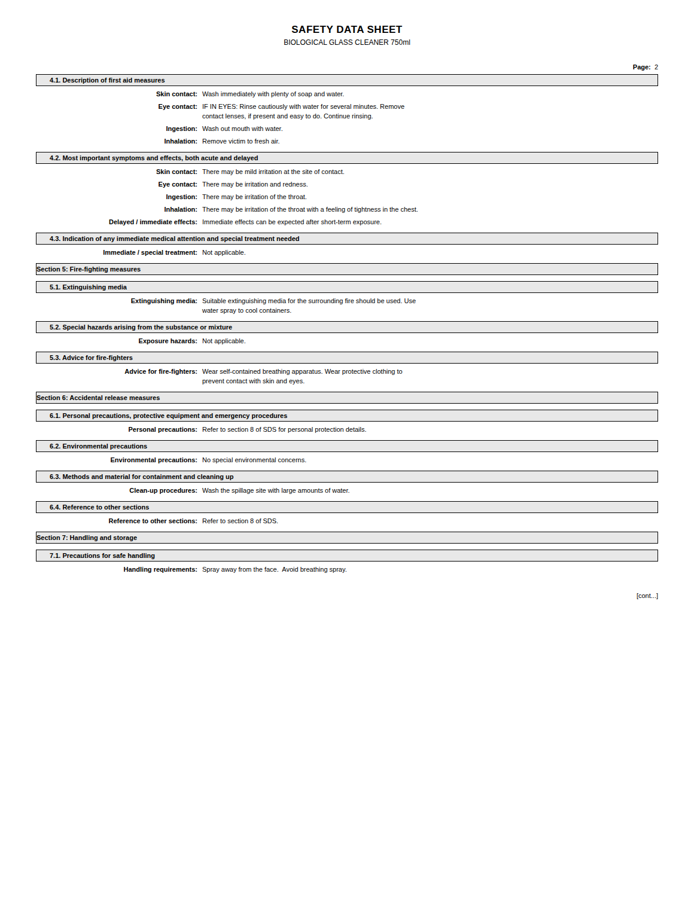SAFETY DATA SHEET
BIOLOGICAL GLASS CLEANER 750ml
Page: 2
| 4.1. Description of first aid measures |
| Skin contact: | Wash immediately with plenty of soap and water. |
| Eye contact: | IF IN EYES: Rinse cautiously with water for several minutes. Remove |
| | contact lenses, if present and easy to do. Continue rinsing. |
| Ingestion: | Wash out mouth with water. |
| Inhalation: | Remove victim to fresh air. |
| 4.2. Most important symptoms and effects, both acute and delayed |
| Skin contact: | There may be mild irritation at the site of contact. |
| Eye contact: | There may be irritation and redness. |
| Ingestion: | There may be irritation of the throat. |
| Inhalation: | There may be irritation of the throat with a feeling of tightness in the chest. |
| Delayed / immediate effects: | Immediate effects can be expected after short-term exposure. |
| 4.3. Indication of any immediate medical attention and special treatment needed |
| Immediate / special treatment: | Not applicable. |
| Section 5: Fire-fighting measures |
| 5.1. Extinguishing media |
| Extinguishing media: | Suitable extinguishing media for the surrounding fire should be used. Use |
| | water spray to cool containers. |
| 5.2. Special hazards arising from the substance or mixture |
| Exposure hazards: | Not applicable. |
| 5.3. Advice for fire-fighters |
| Advice for fire-fighters: | Wear self-contained breathing apparatus. Wear protective clothing to |
| | prevent contact with skin and eyes. |
| Section 6: Accidental release measures |
| 6.1. Personal precautions, protective equipment and emergency procedures |
| Personal precautions: | Refer to section 8 of SDS for personal protection details. |
| 6.2. Environmental precautions |
| Environmental precautions: | No special environmental concerns. |
| 6.3. Methods and material for containment and cleaning up |
| Clean-up procedures: | Wash the spillage site with large amounts of water. |
| 6.4. Reference to other sections |
| Reference to other sections: | Refer to section 8 of SDS. |
| Section 7: Handling and storage |
| 7.1. Precautions for safe handling |
| Handling requirements: | Spray away from the face. Avoid breathing spray. |
[cont...]